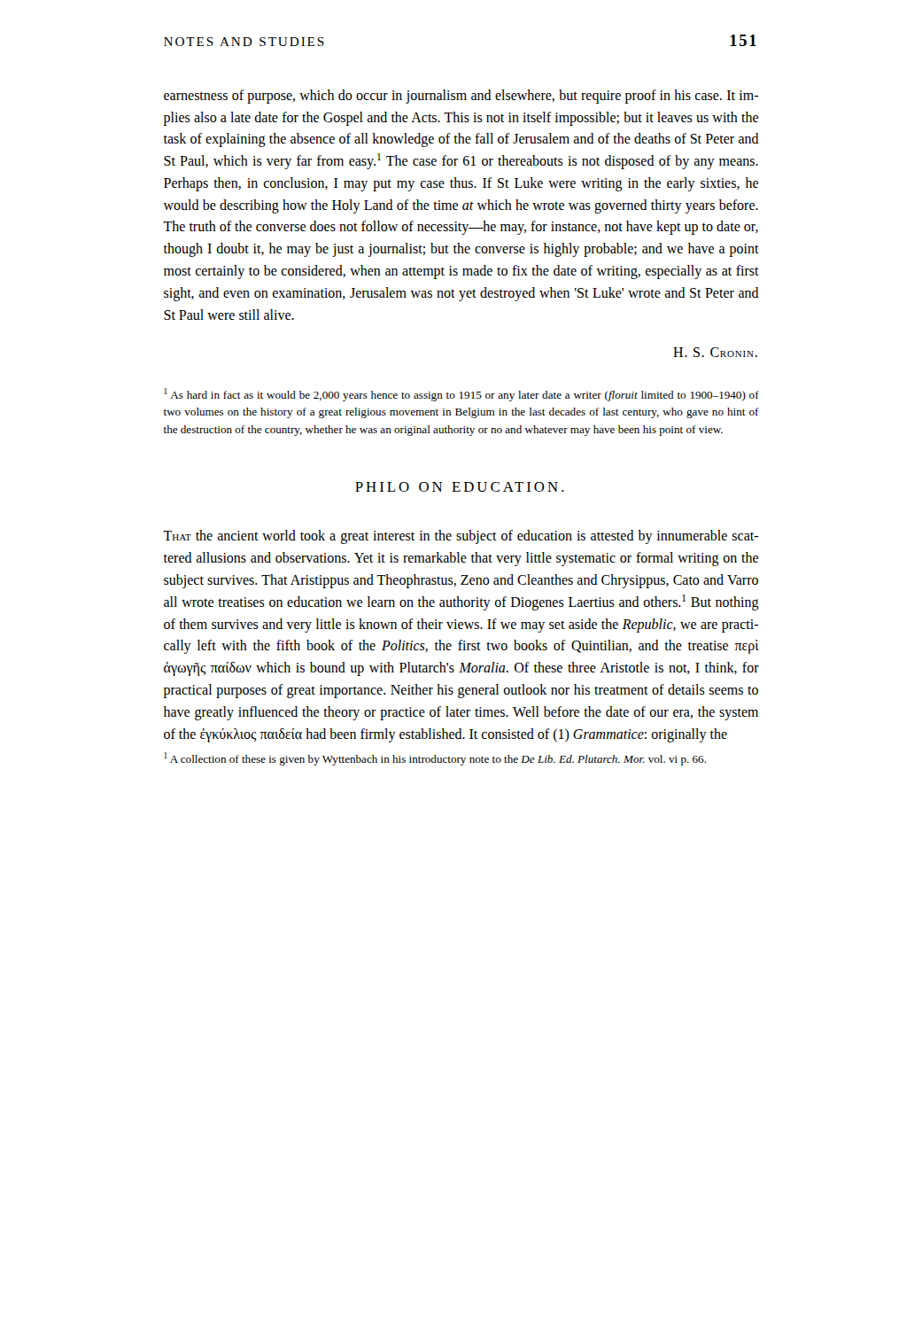Notes and Studies 151
earnestness of purpose, which do occur in journalism and elsewhere, but require proof in his case. It implies also a late date for the Gospel and the Acts. This is not in itself impossible; but it leaves us with the task of explaining the absence of all knowledge of the fall of Jerusalem and of the deaths of St Peter and St Paul, which is very far from easy.1 The case for 61 or thereabouts is not disposed of by any means. Perhaps then, in conclusion, I may put my case thus. If St Luke were writing in the early sixties, he would be describing how the Holy Land of the time at which he wrote was governed thirty years before. The truth of the converse does not follow of necessity—he may, for instance, not have kept up to date or, though I doubt it, he may be just a journalist; but the converse is highly probable; and we have a point most certainly to be considered, when an attempt is made to fix the date of writing, especially as at first sight, and even on examination, Jerusalem was not yet destroyed when 'St Luke' wrote and St Peter and St Paul were still alive.
H. S. Cronin.
1 As hard in fact as it would be 2,000 years hence to assign to 1915 or any later date a writer (floruit limited to 1900–1940) of two volumes on the history of a great religious movement in Belgium in the last decades of last century, who gave no hint of the destruction of the country, whether he was an original authority or no and whatever may have been his point of view.
Philo on Education.
That the ancient world took a great interest in the subject of education is attested by innumerable scattered allusions and observations. Yet it is remarkable that very little systematic or formal writing on the subject survives. That Aristippus and Theophrastus, Zeno and Cleanthes and Chrysippus, Cato and Varro all wrote treatises on education we learn on the authority of Diogenes Laertius and others.1 But nothing of them survives and very little is known of their views. If we may set aside the Republic, we are practically left with the fifth book of the Politics, the first two books of Quintilian, and the treatise περὶ ἀγωγῆς παίδων which is bound up with Plutarch's Moralia. Of these three Aristotle is not, I think, for practical purposes of great importance. Neither his general outlook nor his treatment of details seems to have greatly influenced the theory or practice of later times. Well before the date of our era, the system of the ἐγκύκλιος παιδεία had been firmly established. It consisted of (1) Grammatice: originally the
1 A collection of these is given by Wyttenbach in his introductory note to the De Lib. Ed. Plutarch. Mor. vol. vi p. 66.